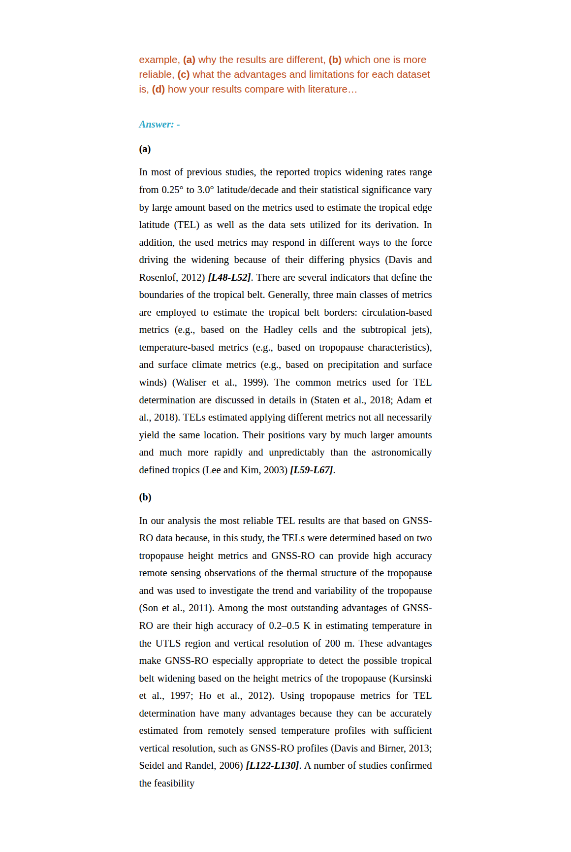example, (a) why the results are different, (b) which one is more reliable, (c) what the advantages and limitations for each dataset is, (d) how your results compare with literature…
Answer: -
(a)
In most of previous studies, the reported tropics widening rates range from 0.25° to 3.0° latitude/decade and their statistical significance vary by large amount based on the metrics used to estimate the tropical edge latitude (TEL) as well as the data sets utilized for its derivation. In addition, the used metrics may respond in different ways to the force driving the widening because of their differing physics (Davis and Rosenlof, 2012) [L48-L52]. There are several indicators that define the boundaries of the tropical belt. Generally, three main classes of metrics are employed to estimate the tropical belt borders: circulation-based metrics (e.g., based on the Hadley cells and the subtropical jets), temperature-based metrics (e.g., based on tropopause characteristics), and surface climate metrics (e.g., based on precipitation and surface winds) (Waliser et al., 1999). The common metrics used for TEL determination are discussed in details in (Staten et al., 2018; Adam et al., 2018). TELs estimated applying different metrics not all necessarily yield the same location. Their positions vary by much larger amounts and much more rapidly and unpredictably than the astronomically defined tropics (Lee and Kim, 2003) [L59-L67].
(b)
In our analysis the most reliable TEL results are that based on GNSS-RO data because, in this study, the TELs were determined based on two tropopause height metrics and GNSS-RO can provide high accuracy remote sensing observations of the thermal structure of the tropopause and was used to investigate the trend and variability of the tropopause (Son et al., 2011). Among the most outstanding advantages of GNSS-RO are their high accuracy of 0.2–0.5 K in estimating temperature in the UTLS region and vertical resolution of 200 m. These advantages make GNSS-RO especially appropriate to detect the possible tropical belt widening based on the height metrics of the tropopause (Kursinski et al., 1997; Ho et al., 2012). Using tropopause metrics for TEL determination have many advantages because they can be accurately estimated from remotely sensed temperature profiles with sufficient vertical resolution, such as GNSS-RO profiles (Davis and Birner, 2013; Seidel and Randel, 2006) [L122-L130]. A number of studies confirmed the feasibility